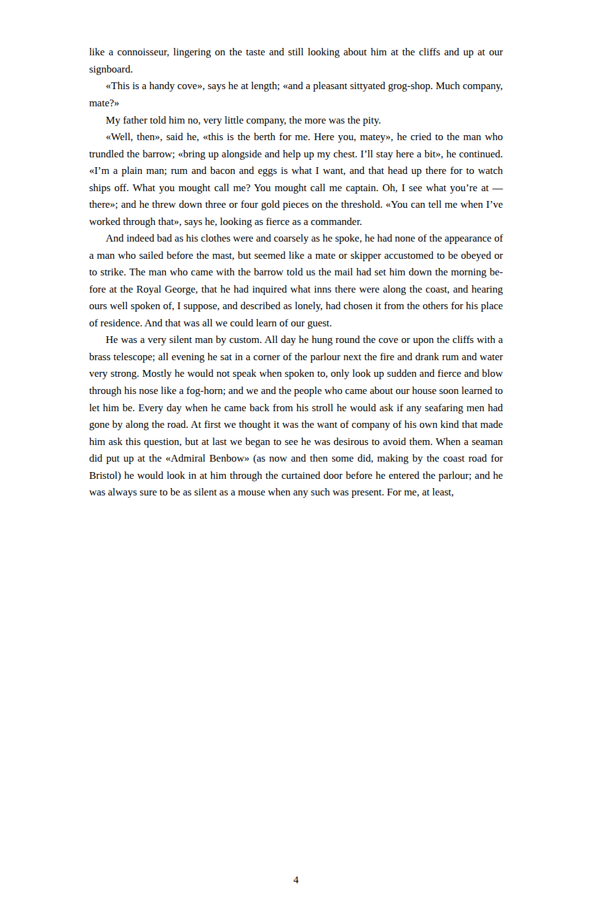like a connoisseur, lingering on the taste and still looking about him at the cliffs and up at our signboard.
«This is a handy cove», says he at length; «and a pleasant sittyated grog-shop. Much company, mate?»
My father told him no, very little company, the more was the pity.
«Well, then», said he, «this is the berth for me. Here you, matey», he cried to the man who trundled the barrow; «bring up alongside and help up my chest. I’ll stay here a bit», he continued. «I’m a plain man; rum and bacon and eggs is what I want, and that head up there for to watch ships off. What you mought call me? You mought call me captain. Oh, I see what you’re at — there»; and he threw down three or four gold pieces on the threshold. «You can tell me when I’ve worked through that», says he, looking as fierce as a commander.
And indeed bad as his clothes were and coarsely as he spoke, he had none of the appearance of a man who sailed before the mast, but seemed like a mate or skipper accustomed to be obeyed or to strike. The man who came with the barrow told us the mail had set him down the morning before at the Royal George, that he had inquired what inns there were along the coast, and hearing ours well spoken of, I suppose, and described as lonely, had chosen it from the others for his place of residence. And that was all we could learn of our guest.
He was a very silent man by custom. All day he hung round the cove or upon the cliffs with a brass telescope; all evening he sat in a corner of the parlour next the fire and drank rum and water very strong. Mostly he would not speak when spoken to, only look up sudden and fierce and blow through his nose like a fog-horn; and we and the people who came about our house soon learned to let him be. Every day when he came back from his stroll he would ask if any seafaring men had gone by along the road. At first we thought it was the want of company of his own kind that made him ask this question, but at last we began to see he was desirous to avoid them. When a seaman did put up at the «Admiral Benbow» (as now and then some did, making by the coast road for Bristol) he would look in at him through the curtained door before he entered the parlour; and he was always sure to be as silent as a mouse when any such was present. For me, at least,
4